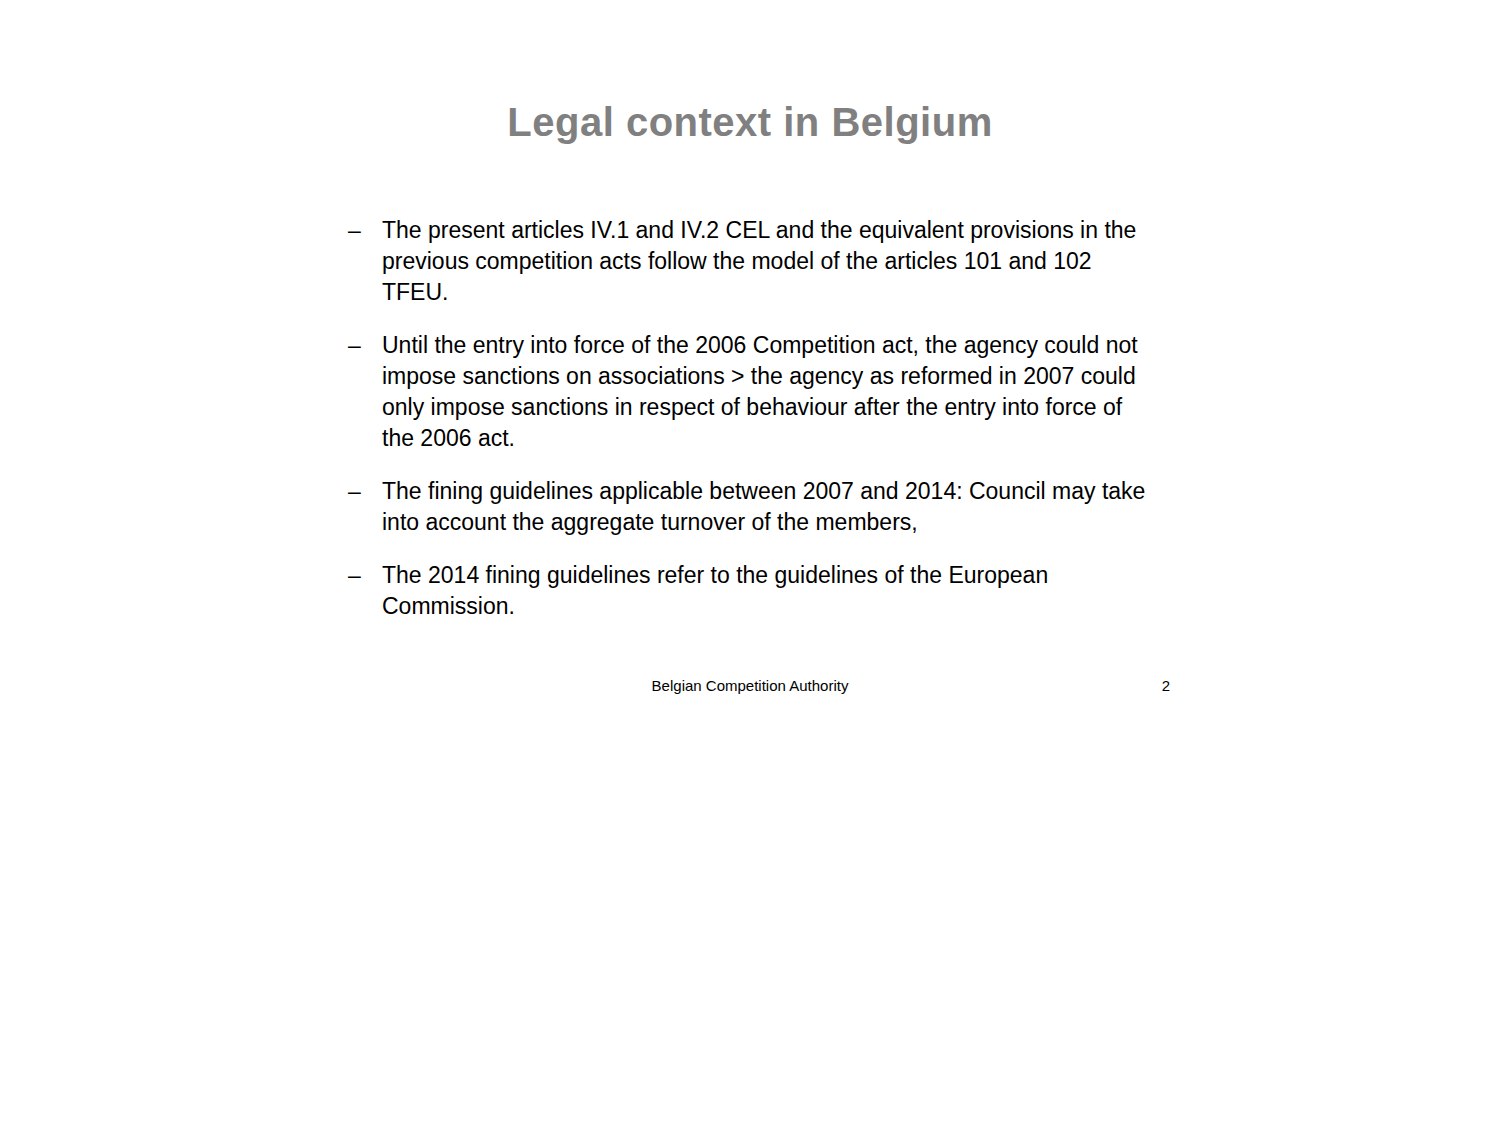Legal context in Belgium
The present articles IV.1 and IV.2 CEL and the equivalent provisions in the previous competition acts follow the model of the articles 101 and 102 TFEU.
Until the entry into force of the 2006 Competition act, the agency could not impose sanctions on associations > the agency as reformed in 2007 could only impose sanctions in respect of behaviour after the entry into force of the 2006 act.
The fining guidelines applicable between 2007 and 2014: Council may take into account the aggregate turnover of the members,
The 2014 fining guidelines refer to the guidelines of the European Commission.
Belgian Competition Authority 2